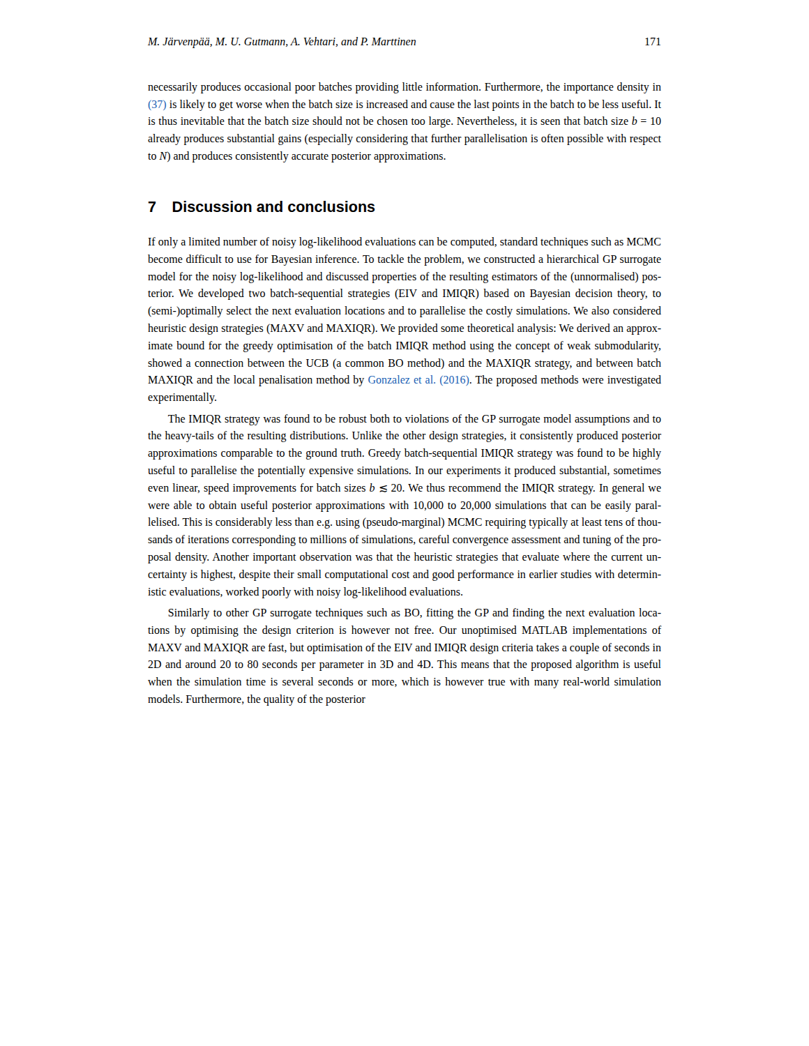M. Järvenpää, M. U. Gutmann, A. Vehtari, and P. Marttinen 171
necessarily produces occasional poor batches providing little information. Furthermore, the importance density in (37) is likely to get worse when the batch size is increased and cause the last points in the batch to be less useful. It is thus inevitable that the batch size should not be chosen too large. Nevertheless, it is seen that batch size b = 10 already produces substantial gains (especially considering that further parallelisation is often possible with respect to N) and produces consistently accurate posterior approximations.
7 Discussion and conclusions
If only a limited number of noisy log-likelihood evaluations can be computed, standard techniques such as MCMC become difficult to use for Bayesian inference. To tackle the problem, we constructed a hierarchical GP surrogate model for the noisy log-likelihood and discussed properties of the resulting estimators of the (unnormalised) posterior. We developed two batch-sequential strategies (EIV and IMIQR) based on Bayesian decision theory, to (semi-)optimally select the next evaluation locations and to parallelise the costly simulations. We also considered heuristic design strategies (MAXV and MAXIQR). We provided some theoretical analysis: We derived an approximate bound for the greedy optimisation of the batch IMIQR method using the concept of weak submodularity, showed a connection between the UCB (a common BO method) and the MAXIQR strategy, and between batch MAXIQR and the local penalisation method by Gonzalez et al. (2016). The proposed methods were investigated experimentally.
The IMIQR strategy was found to be robust both to violations of the GP surrogate model assumptions and to the heavy-tails of the resulting distributions. Unlike the other design strategies, it consistently produced posterior approximations comparable to the ground truth. Greedy batch-sequential IMIQR strategy was found to be highly useful to parallelise the potentially expensive simulations. In our experiments it produced substantial, sometimes even linear, speed improvements for batch sizes b ≲ 20. We thus recommend the IMIQR strategy. In general we were able to obtain useful posterior approximations with 10,000 to 20,000 simulations that can be easily parallelised. This is considerably less than e.g. using (pseudo-marginal) MCMC requiring typically at least tens of thousands of iterations corresponding to millions of simulations, careful convergence assessment and tuning of the proposal density. Another important observation was that the heuristic strategies that evaluate where the current uncertainty is highest, despite their small computational cost and good performance in earlier studies with deterministic evaluations, worked poorly with noisy log-likelihood evaluations.
Similarly to other GP surrogate techniques such as BO, fitting the GP and finding the next evaluation locations by optimising the design criterion is however not free. Our unoptimised MATLAB implementations of MAXV and MAXIQR are fast, but optimisation of the EIV and IMIQR design criteria takes a couple of seconds in 2D and around 20 to 80 seconds per parameter in 3D and 4D. This means that the proposed algorithm is useful when the simulation time is several seconds or more, which is however true with many real-world simulation models. Furthermore, the quality of the posterior